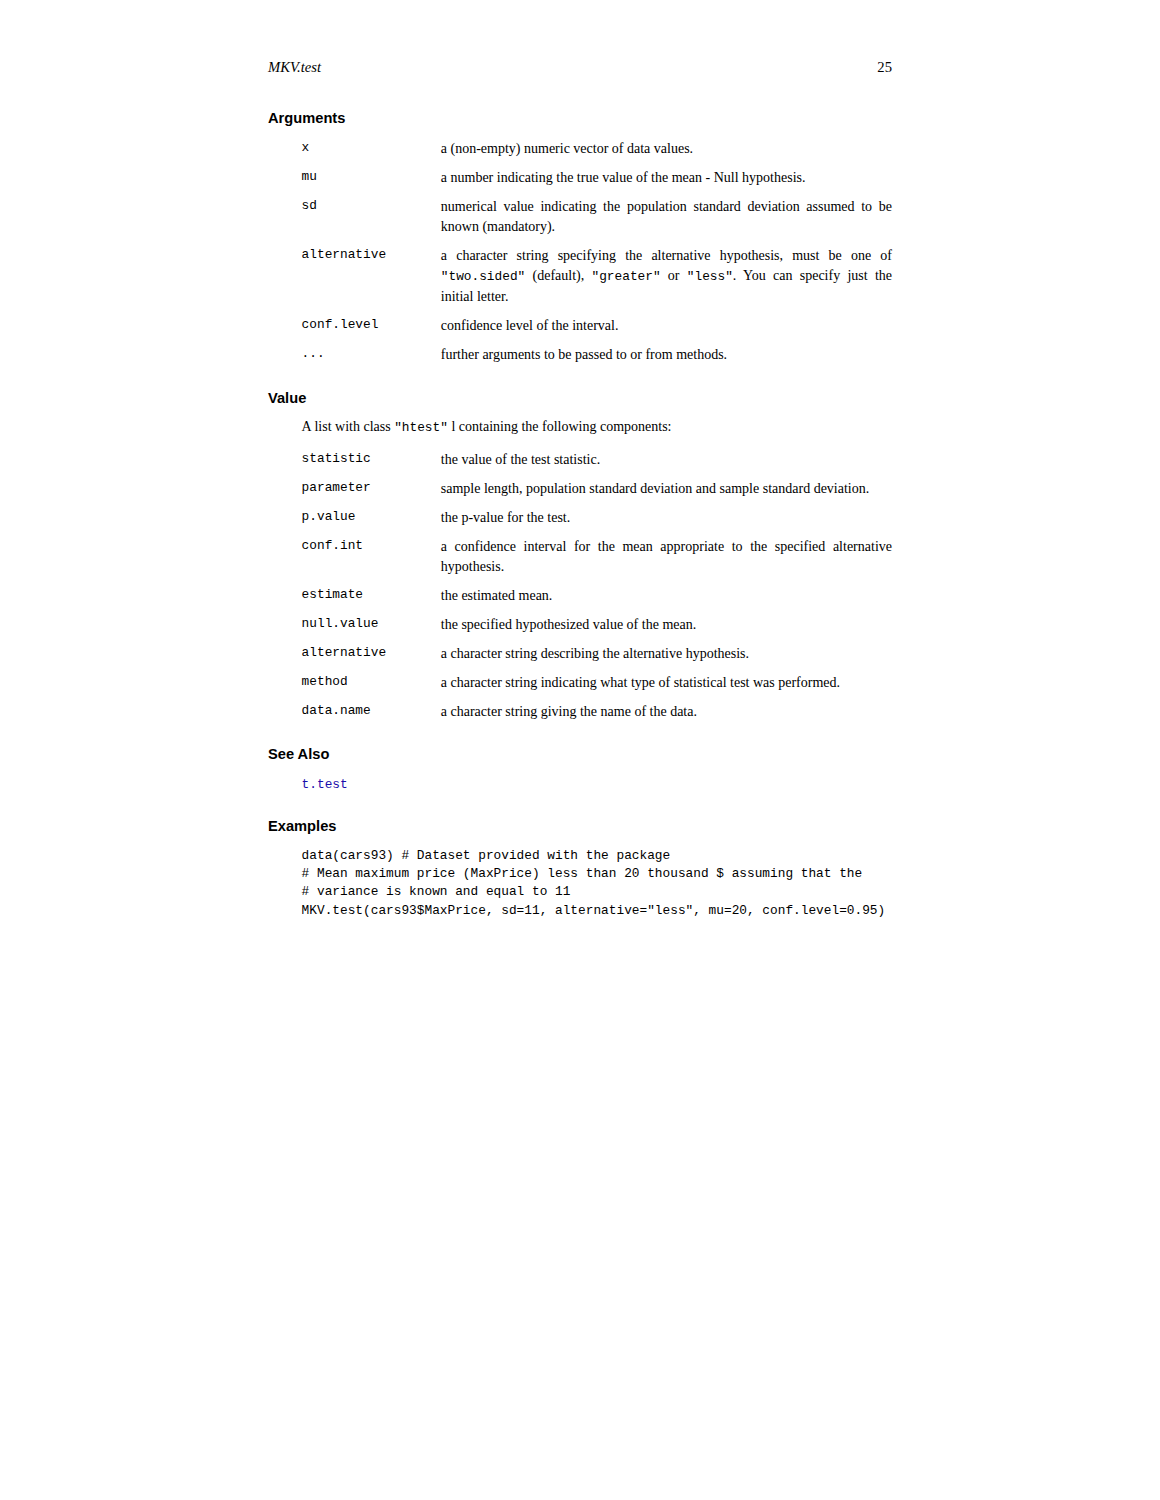MKV.test 25
Arguments
x
a (non-empty) numeric vector of data values.
mu
a number indicating the true value of the mean - Null hypothesis.
sd
numerical value indicating the population standard deviation assumed to be known (mandatory).
alternative
a character string specifying the alternative hypothesis, must be one of "two.sided" (default), "greater" or "less". You can specify just the initial letter.
conf.level
confidence level of the interval.
...
further arguments to be passed to or from methods.
Value
A list with class "htest" l containing the following components:
statistic
the value of the test statistic.
parameter
sample length, population standard deviation and sample standard deviation.
p.value
the p-value for the test.
conf.int
a confidence interval for the mean appropriate to the specified alternative hypothesis.
estimate
the estimated mean.
null.value
the specified hypothesized value of the mean.
alternative
a character string describing the alternative hypothesis.
method
a character string indicating what type of statistical test was performed.
data.name
a character string giving the name of the data.
See Also
t.test
Examples
data(cars93) # Dataset provided with the package
# Mean maximum price (MaxPrice) less than 20 thousand $ assuming that the
# variance is known and equal to 11
MKV.test(cars93$MaxPrice, sd=11, alternative="less", mu=20, conf.level=0.95)